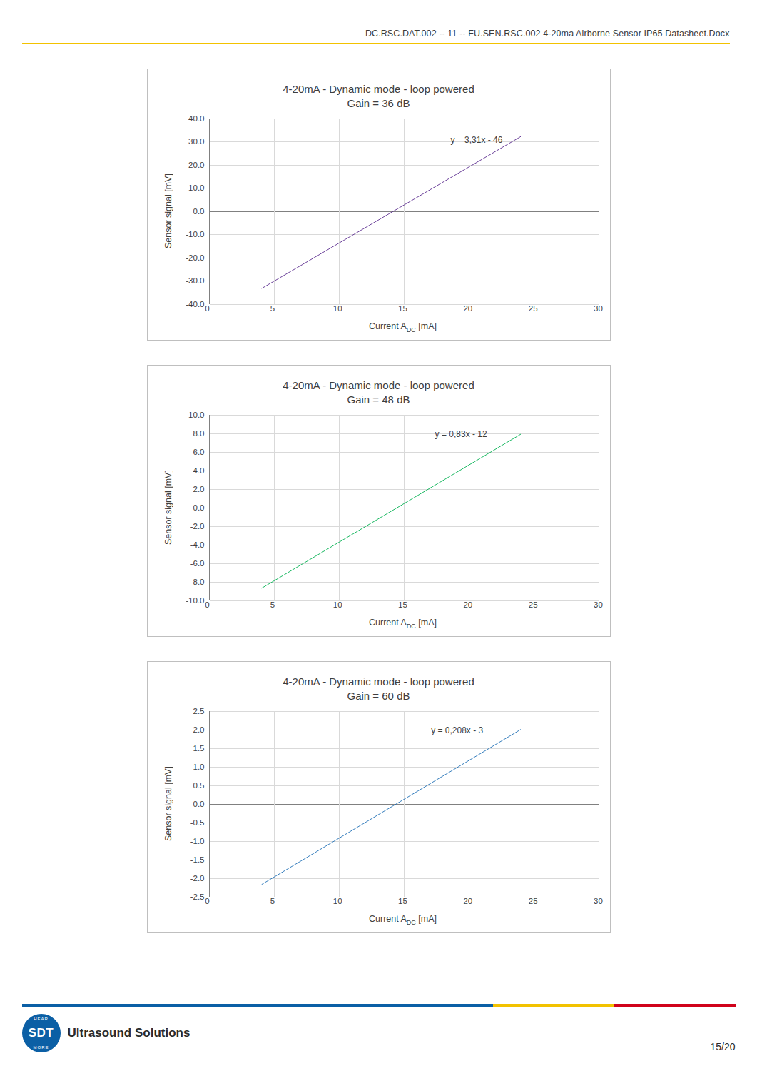DC.RSC.DAT.002 -- 11 -- FU.SEN.RSC.002 4-20ma Airborne Sensor IP65 Datasheet.Docx
4-20mA - Dynamic mode - loop powered
Gain = 36 dB
Sensor signal [mV]
40.0 30.0 20.0 10.0 0.0 -10.0 -20.0 -30.0 -40.0
y = 3,31x - 46
0 5 10 15 20 25 30
Current ADC [mA]
4-20mA - Dynamic mode - loop powered
Gain = 48 dB
Sensor signal [mV]
10.0 8.0 6.0 4.0 2.0 0.0 -2.0 -4.0 -6.0 -8.0 -10.0
y = 0,83x - 12
0 5 10 15 20 25 30
Current ADC [mA]
4-20mA - Dynamic mode - loop powered
Gain = 60 dB
Sensor signal [mV]
2.5 2.0 1.5 1.0 0.5 0.0 -0.5 -1.0 -1.5 -2.0 -2.5
y = 0,208x - 3
0 5 10 15 20 25 30
Current ADC [mA]
HEAR SDT MORE
Ultrasound Solutions
15/20